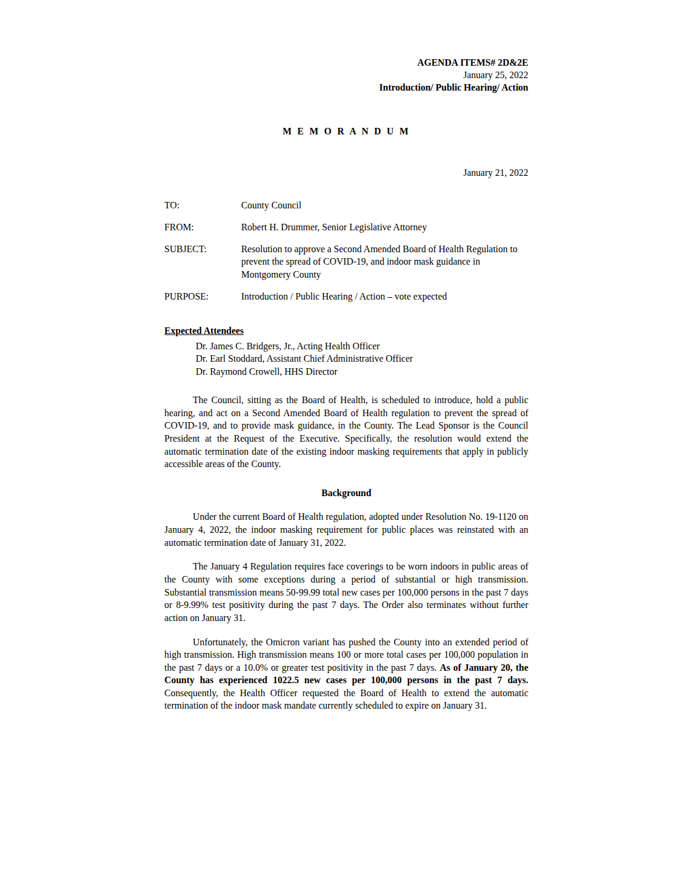AGENDA ITEMS# 2D&2E
January 25, 2022
Introduction/ Public Hearing/ Action
M E M O R A N D U M
January 21, 2022
| TO: | County Council |
| FROM: | Robert H. Drummer, Senior Legislative Attorney |
| SUBJECT: | Resolution to approve a Second Amended Board of Health Regulation to prevent the spread of COVID-19, and indoor mask guidance in Montgomery County |
| PURPOSE: | Introduction / Public Hearing / Action – vote expected |
Expected Attendees
Dr. James C. Bridgers, Jr., Acting Health Officer
Dr. Earl Stoddard, Assistant Chief Administrative Officer
Dr. Raymond Crowell, HHS Director
The Council, sitting as the Board of Health, is scheduled to introduce, hold a public hearing, and act on a Second Amended Board of Health regulation to prevent the spread of COVID-19, and to provide mask guidance, in the County. The Lead Sponsor is the Council President at the Request of the Executive. Specifically, the resolution would extend the automatic termination date of the existing indoor masking requirements that apply in publicly accessible areas of the County.
Background
Under the current Board of Health regulation, adopted under Resolution No. 19-1120 on January 4, 2022, the indoor masking requirement for public places was reinstated with an automatic termination date of January 31, 2022.
The January 4 Regulation requires face coverings to be worn indoors in public areas of the County with some exceptions during a period of substantial or high transmission. Substantial transmission means 50-99.99 total new cases per 100,000 persons in the past 7 days or 8-9.99% test positivity during the past 7 days. The Order also terminates without further action on January 31.
Unfortunately, the Omicron variant has pushed the County into an extended period of high transmission. High transmission means 100 or more total cases per 100,000 population in the past 7 days or a 10.0% or greater test positivity in the past 7 days. As of January 20, the County has experienced 1022.5 new cases per 100,000 persons in the past 7 days. Consequently, the Health Officer requested the Board of Health to extend the automatic termination of the indoor mask mandate currently scheduled to expire on January 31.